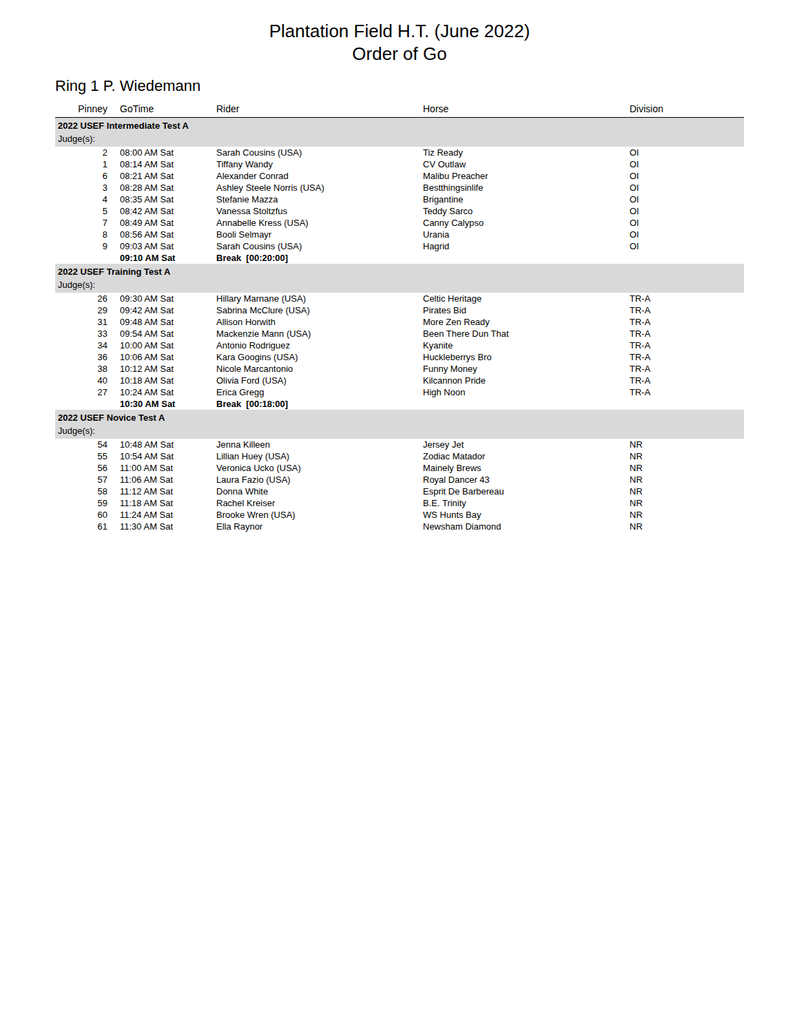Plantation Field H.T. (June 2022)
Order of Go
Ring 1 P. Wiedemann
| Pinney | GoTime | Rider | Horse | Division |
| --- | --- | --- | --- | --- |
| 2022 USEF Intermediate Test A |
| Judge(s): |
| 2 | 08:00 AM Sat | Sarah Cousins (USA) | Tiz Ready | OI |
| 1 | 08:14 AM Sat | Tiffany Wandy | CV Outlaw | OI |
| 6 | 08:21 AM Sat | Alexander Conrad | Malibu Preacher | OI |
| 3 | 08:28 AM Sat | Ashley Steele Norris (USA) | Bestthingsinlife | OI |
| 4 | 08:35 AM Sat | Stefanie Mazza | Brigantine | OI |
| 5 | 08:42 AM Sat | Vanessa Stoltzfus | Teddy Sarco | OI |
| 7 | 08:49 AM Sat | Annabelle Kress (USA) | Canny Calypso | OI |
| 8 | 08:56 AM Sat | Booli Selmayr | Urania | OI |
| 9 | 09:03 AM Sat | Sarah Cousins (USA) | Hagrid | OI |
| | 09:10 AM Sat | Break [00:20:00] | | |
| 2022 USEF Training Test A |
| Judge(s): |
| 26 | 09:30 AM Sat | Hillary Marnane (USA) | Celtic Heritage | TR-A |
| 29 | 09:42 AM Sat | Sabrina McClure (USA) | Pirates Bid | TR-A |
| 31 | 09:48 AM Sat | Allison Horwith | More Zen Ready | TR-A |
| 33 | 09:54 AM Sat | Mackenzie Mann (USA) | Been There Dun That | TR-A |
| 34 | 10:00 AM Sat | Antonio Rodriguez | Kyanite | TR-A |
| 36 | 10:06 AM Sat | Kara Googins (USA) | Huckleberrys Bro | TR-A |
| 38 | 10:12 AM Sat | Nicole Marcantonio | Funny Money | TR-A |
| 40 | 10:18 AM Sat | Olivia Ford (USA) | Kilcannon Pride | TR-A |
| 27 | 10:24 AM Sat | Erica Gregg | High Noon | TR-A |
| | 10:30 AM Sat | Break [00:18:00] | | |
| 2022 USEF Novice Test A |
| Judge(s): |
| 54 | 10:48 AM Sat | Jenna Killeen | Jersey Jet | NR |
| 55 | 10:54 AM Sat | Lillian Huey (USA) | Zodiac Matador | NR |
| 56 | 11:00 AM Sat | Veronica Ucko (USA) | Mainely Brews | NR |
| 57 | 11:06 AM Sat | Laura Fazio (USA) | Royal Dancer 43 | NR |
| 58 | 11:12 AM Sat | Donna White | Esprit De Barbereau | NR |
| 59 | 11:18 AM Sat | Rachel Kreiser | B.E. Trinity | NR |
| 60 | 11:24 AM Sat | Brooke Wren (USA) | WS Hunts Bay | NR |
| 61 | 11:30 AM Sat | Ella Raynor | Newsham Diamond | NR |